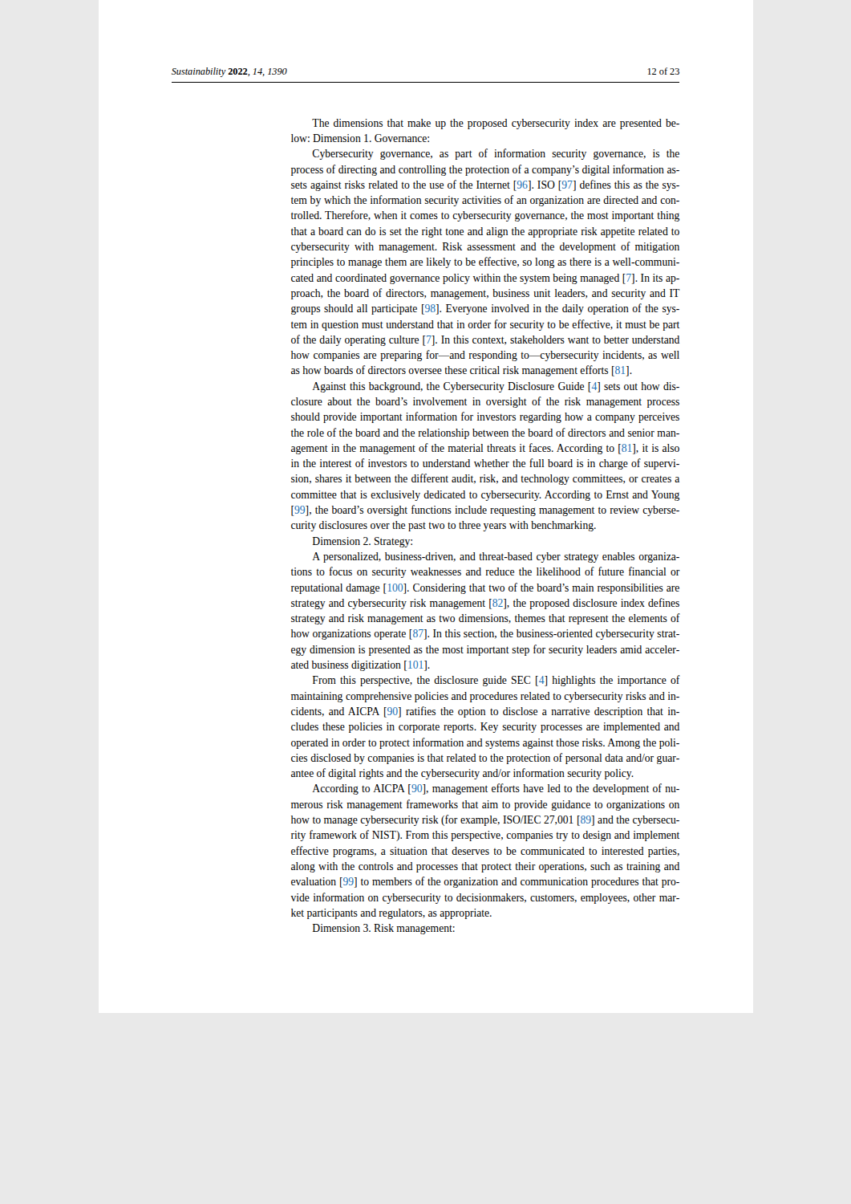Sustainability 2022, 14, 1390
12 of 23
The dimensions that make up the proposed cybersecurity index are presented below: Dimension 1. Governance:
Cybersecurity governance, as part of information security governance, is the process of directing and controlling the protection of a company’s digital information assets against risks related to the use of the Internet [96]. ISO [97] defines this as the system by which the information security activities of an organization are directed and controlled. Therefore, when it comes to cybersecurity governance, the most important thing that a board can do is set the right tone and align the appropriate risk appetite related to cybersecurity with management. Risk assessment and the development of mitigation principles to manage them are likely to be effective, so long as there is a well-communicated and coordinated governance policy within the system being managed [7]. In its approach, the board of directors, management, business unit leaders, and security and IT groups should all participate [98]. Everyone involved in the daily operation of the system in question must understand that in order for security to be effective, it must be part of the daily operating culture [7]. In this context, stakeholders want to better understand how companies are preparing for—and responding to—cybersecurity incidents, as well as how boards of directors oversee these critical risk management efforts [81].
Against this background, the Cybersecurity Disclosure Guide [4] sets out how disclosure about the board’s involvement in oversight of the risk management process should provide important information for investors regarding how a company perceives the role of the board and the relationship between the board of directors and senior management in the management of the material threats it faces. According to [81], it is also in the interest of investors to understand whether the full board is in charge of supervision, shares it between the different audit, risk, and technology committees, or creates a committee that is exclusively dedicated to cybersecurity. According to Ernst and Young [99], the board’s oversight functions include requesting management to review cybersecurity disclosures over the past two to three years with benchmarking.
Dimension 2. Strategy:
A personalized, business-driven, and threat-based cyber strategy enables organizations to focus on security weaknesses and reduce the likelihood of future financial or reputational damage [100]. Considering that two of the board’s main responsibilities are strategy and cybersecurity risk management [82], the proposed disclosure index defines strategy and risk management as two dimensions, themes that represent the elements of how organizations operate [87]. In this section, the business-oriented cybersecurity strategy dimension is presented as the most important step for security leaders amid accelerated business digitization [101].
From this perspective, the disclosure guide SEC [4] highlights the importance of maintaining comprehensive policies and procedures related to cybersecurity risks and incidents, and AICPA [90] ratifies the option to disclose a narrative description that includes these policies in corporate reports. Key security processes are implemented and operated in order to protect information and systems against those risks. Among the policies disclosed by companies is that related to the protection of personal data and/or guarantee of digital rights and the cybersecurity and/or information security policy.
According to AICPA [90], management efforts have led to the development of numerous risk management frameworks that aim to provide guidance to organizations on how to manage cybersecurity risk (for example, ISO/IEC 27,001 [89] and the cybersecurity framework of NIST). From this perspective, companies try to design and implement effective programs, a situation that deserves to be communicated to interested parties, along with the controls and processes that protect their operations, such as training and evaluation [99] to members of the organization and communication procedures that provide information on cybersecurity to decisionmakers, customers, employees, other market participants and regulators, as appropriate.
Dimension 3. Risk management: